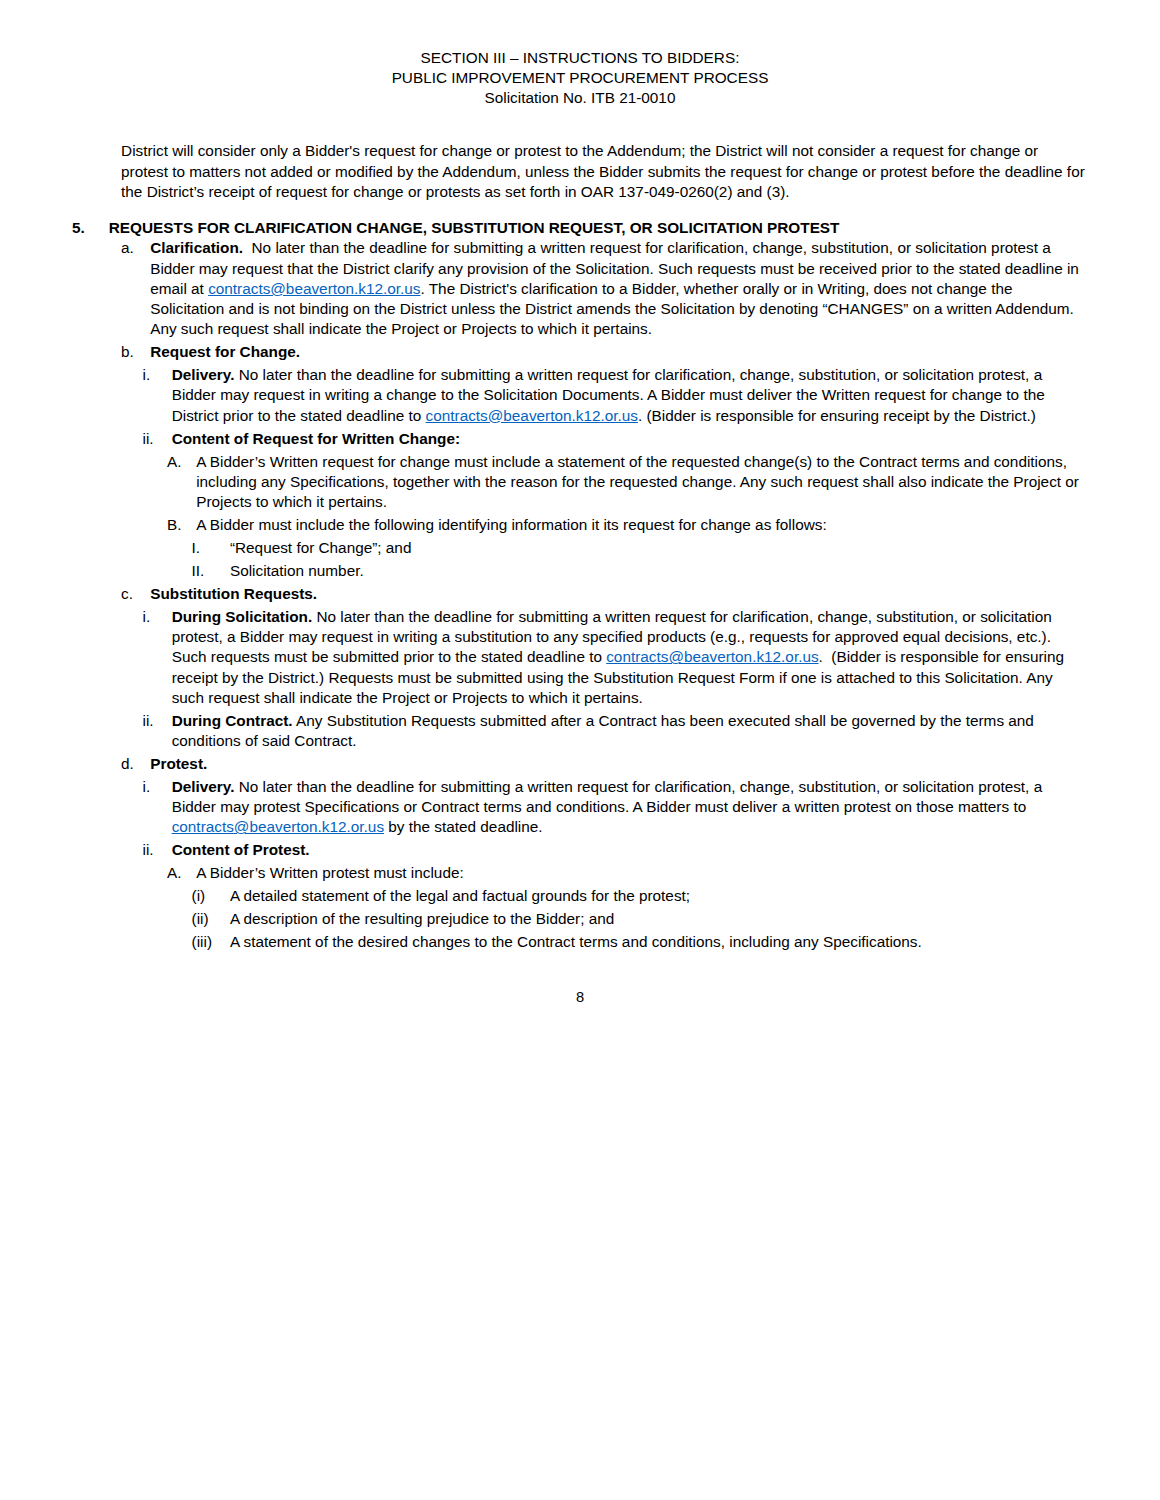SECTION III – INSTRUCTIONS TO BIDDERS:
PUBLIC IMPROVEMENT PROCUREMENT PROCESS
Solicitation No. ITB 21-0010
District will consider only a Bidder's request for change or protest to the Addendum; the District will not consider a request for change or protest to matters not added or modified by the Addendum, unless the Bidder submits the request for change or protest before the deadline for the District’s receipt of request for change or protests as set forth in OAR 137-049-0260(2) and (3).
5. REQUESTS FOR CLARIFICATION CHANGE, SUBSTITUTION REQUEST, OR SOLICITATION PROTEST
a. Clarification. No later than the deadline for submitting a written request for clarification, change, substitution, or solicitation protest a Bidder may request that the District clarify any provision of the Solicitation. Such requests must be received prior to the stated deadline in email at contracts@beaverton.k12.or.us. The District's clarification to a Bidder, whether orally or in Writing, does not change the Solicitation and is not binding on the District unless the District amends the Solicitation by denoting “CHANGES” on a written Addendum. Any such request shall indicate the Project or Projects to which it pertains.
b. Request for Change.
i. Delivery. No later than the deadline for submitting a written request for clarification, change, substitution, or solicitation protest, a Bidder may request in writing a change to the Solicitation Documents. A Bidder must deliver the Written request for change to the District prior to the stated deadline to contracts@beaverton.k12.or.us. (Bidder is responsible for ensuring receipt by the District.)
ii. Content of Request for Written Change:
A. A Bidder’s Written request for change must include a statement of the requested change(s) to the Contract terms and conditions, including any Specifications, together with the reason for the requested change. Any such request shall also indicate the Project or Projects to which it pertains.
B. A Bidder must include the following identifying information it its request for change as follows:
I. “Request for Change”; and
II. Solicitation number.
c. Substitution Requests.
i. During Solicitation. No later than the deadline for submitting a written request for clarification, change, substitution, or solicitation protest, a Bidder may request in writing a substitution to any specified products (e.g., requests for approved equal decisions, etc.). Such requests must be submitted prior to the stated deadline to contracts@beaverton.k12.or.us. (Bidder is responsible for ensuring receipt by the District.) Requests must be submitted using the Substitution Request Form if one is attached to this Solicitation. Any such request shall indicate the Project or Projects to which it pertains.
ii. During Contract. Any Substitution Requests submitted after a Contract has been executed shall be governed by the terms and conditions of said Contract.
d. Protest.
i. Delivery. No later than the deadline for submitting a written request for clarification, change, substitution, or solicitation protest, a Bidder may protest Specifications or Contract terms and conditions. A Bidder must deliver a written protest on those matters to contracts@beaverton.k12.or.us by the stated deadline.
ii. Content of Protest.
A. A Bidder’s Written protest must include:
(i) A detailed statement of the legal and factual grounds for the protest;
(ii) A description of the resulting prejudice to the Bidder; and
(iii) A statement of the desired changes to the Contract terms and conditions, including any Specifications.
8